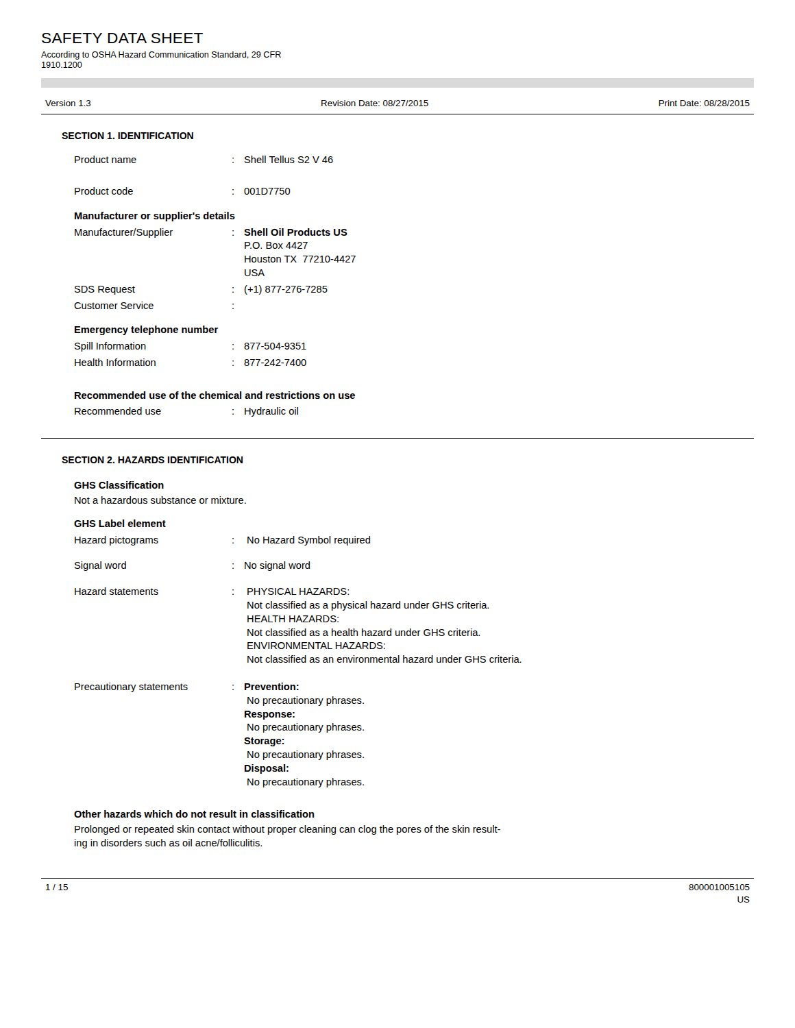SAFETY DATA SHEET
According to OSHA Hazard Communication Standard, 29 CFR
1910.1200
Version 1.3 Revision Date: 08/27/2015 Print Date: 08/28/2015
SECTION 1. IDENTIFICATION
| Product name | : | Shell Tellus S2 V 46 |
| Product code | : | 001D7750 |
Manufacturer or supplier's details
| Manufacturer/Supplier | : | Shell Oil Products US P.O. Box 4427 Houston TX 77210-4427 USA |
| SDS Request | : | (+1) 877-276-7285 |
| Customer Service | : | |
Emergency telephone number
| Spill Information | : | 877-504-9351 |
| Health Information | : | 877-242-7400 |
Recommended use of the chemical and restrictions on use
| Recommended use | : | Hydraulic oil |
SECTION 2. HAZARDS IDENTIFICATION
GHS Classification
Not a hazardous substance or mixture.
GHS Label element
| Hazard pictograms | : | No Hazard Symbol required |
| Signal word | : | No signal word |
| Hazard statements | : | PHYSICAL HAZARDS: Not classified as a physical hazard under GHS criteria. HEALTH HAZARDS: Not classified as a health hazard under GHS criteria. ENVIRONMENTAL HAZARDS: Not classified as an environmental hazard under GHS criteria. |
| Precautionary statements | : | Prevention: No precautionary phrases. Response: No precautionary phrases. Storage: No precautionary phrases. Disposal: No precautionary phrases. |
Other hazards which do not result in classification
Prolonged or repeated skin contact without proper cleaning can clog the pores of the skin result-
ing in disorders such as oil acne/folliculitis.
1 / 15 800001005105
US